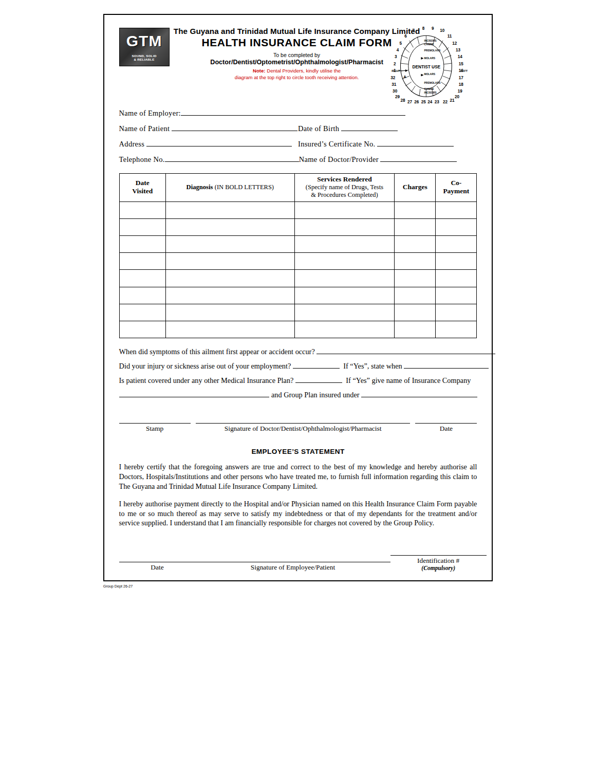GTM
SOUND, SOLID
& RELIABLE
The Guyana and Trinidad Mutual Life Insurance Company Limited
HEALTH INSURANCE CLAIM FORM
To be completed by
Doctor/Dentist/Optometrist/Ophthalmologist/Pharmacist
Note: Dental Providers, kindly utilise the
diagram at the top right to circle tooth receiving attention.
7 8 9 10 6 5 4 3 2 1 11 12 13 14 15 16 32 31 30 29 28 27 17 18 19 20 21 22 26 25 24 23 INCISORS CANINE PREMOLARS MOLARS DENTIST USE MOLARS PREMOLARS CANINE INCISORS RIGHT LEFT A
Name of Employer:
Name of Patient
Date of Birth
Address
Insured’s Certificate No.
Telephone No.
Name of Doctor/Provider
| Date Visited | Diagnosis (IN BOLD LETTERS) | Services Rendered (Specify name of Drugs, Tests & Procedures Completed) | Charges | Co- Payment |
| --- | --- | --- | --- | --- |
When did symptoms of this ailment first appear or accident occur?
Did your injury or sickness arise out of your employment? If “Yes”, state when
Is patient covered under any other Medical Insurance Plan? If “Yes” give name of Insurance Company
and Group Plan insured under
Stamp
Signature of Doctor/Dentist/Ophthalmologist/Pharmacist
Date
EMPLOYEE’S STATEMENT
I hereby certify that the foregoing answers are true and correct to the best of my knowledge and hereby authorise all Doctors, Hospitals/Institutions and other persons who have treated me, to furnish full information regarding this claim to The Guyana and Trinidad Mutual Life Insurance Company Limited.
I hereby authorise payment directly to the Hospital and/or Physician named on this Health Insurance Claim Form payable to me or so much thereof as may serve to satisfy my indebtedness or that of my dependants for the treatment and/or service supplied. I understand that I am financially responsible for charges not covered by the Group Policy.
Date
Signature of Employee/Patient
Identification #
(Compulsory)
Group Dept 26-27